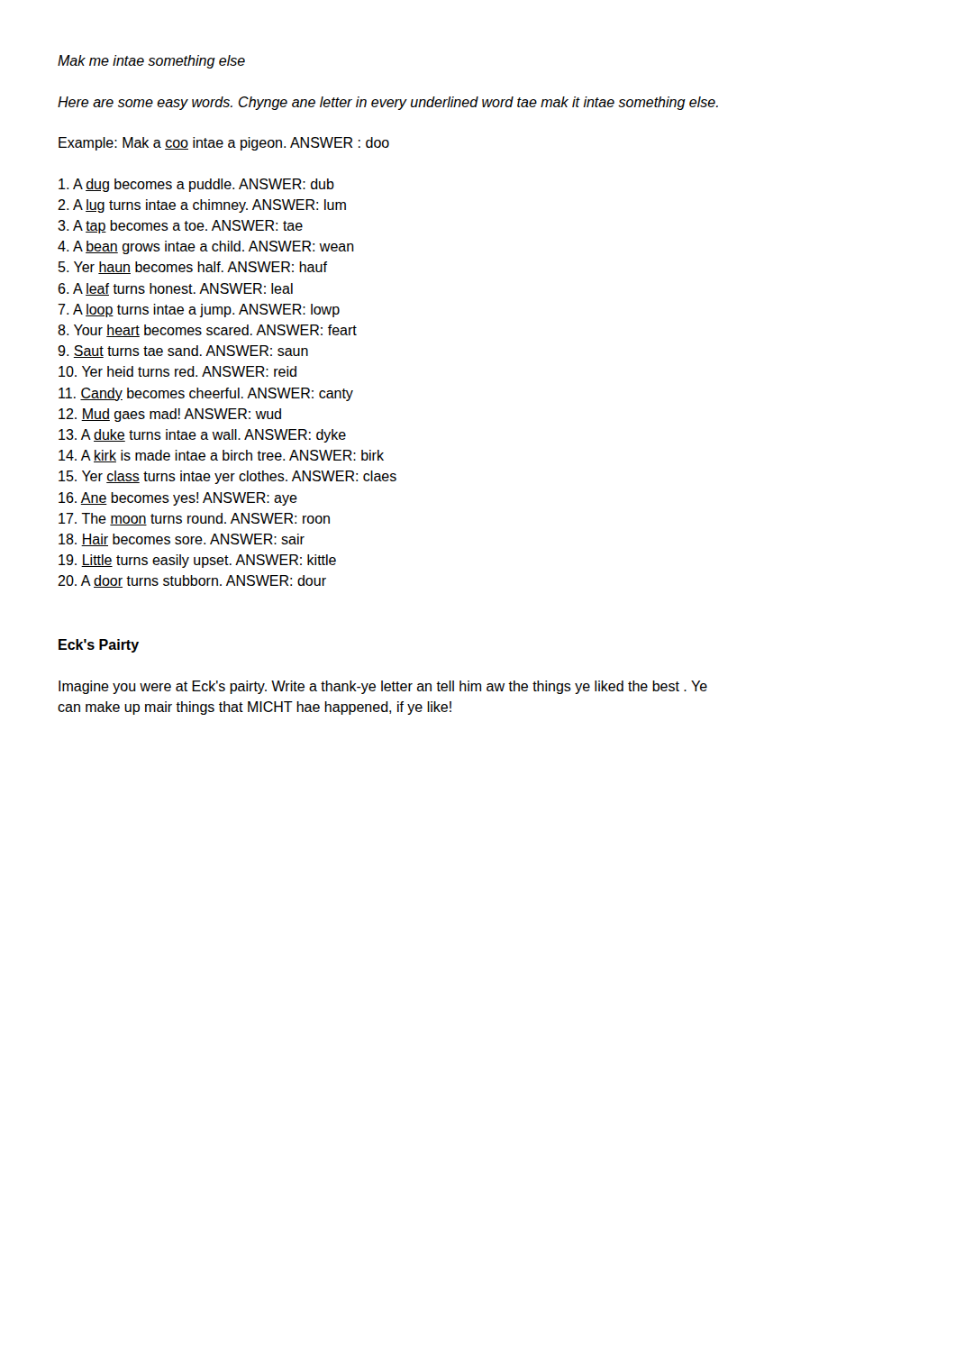Mak me intae something else
Here are some easy words. Chynge ane letter in every underlined word tae mak it intae something else.
Example: Mak a coo intae a pigeon. ANSWER : doo
1. A dug becomes a puddle. ANSWER: dub
2. A lug turns intae a chimney. ANSWER: lum
3. A tap becomes a toe. ANSWER: tae
4. A bean grows intae a child. ANSWER: wean
5. Yer haun becomes half. ANSWER: hauf
6. A leaf turns honest. ANSWER: leal
7. A loop turns intae a jump. ANSWER: lowp
8. Your heart becomes scared. ANSWER: feart
9. Saut turns tae sand. ANSWER: saun
10. Yer heid turns red. ANSWER: reid
11. Candy becomes cheerful. ANSWER: canty
12. Mud gaes mad! ANSWER: wud
13. A duke turns intae a wall. ANSWER: dyke
14. A kirk is made intae a birch tree. ANSWER: birk
15. Yer class turns intae yer clothes. ANSWER: claes
16. Ane becomes yes! ANSWER: aye
17. The moon turns round. ANSWER: roon
18. Hair becomes sore. ANSWER: sair
19. Little turns easily upset. ANSWER: kittle
20. A door turns stubborn. ANSWER: dour
Eck's Pairty
Imagine you were at Eck's pairty. Write a thank-ye letter an tell him aw the things ye liked the best . Ye can make up mair things that MICHT hae happened, if ye like!